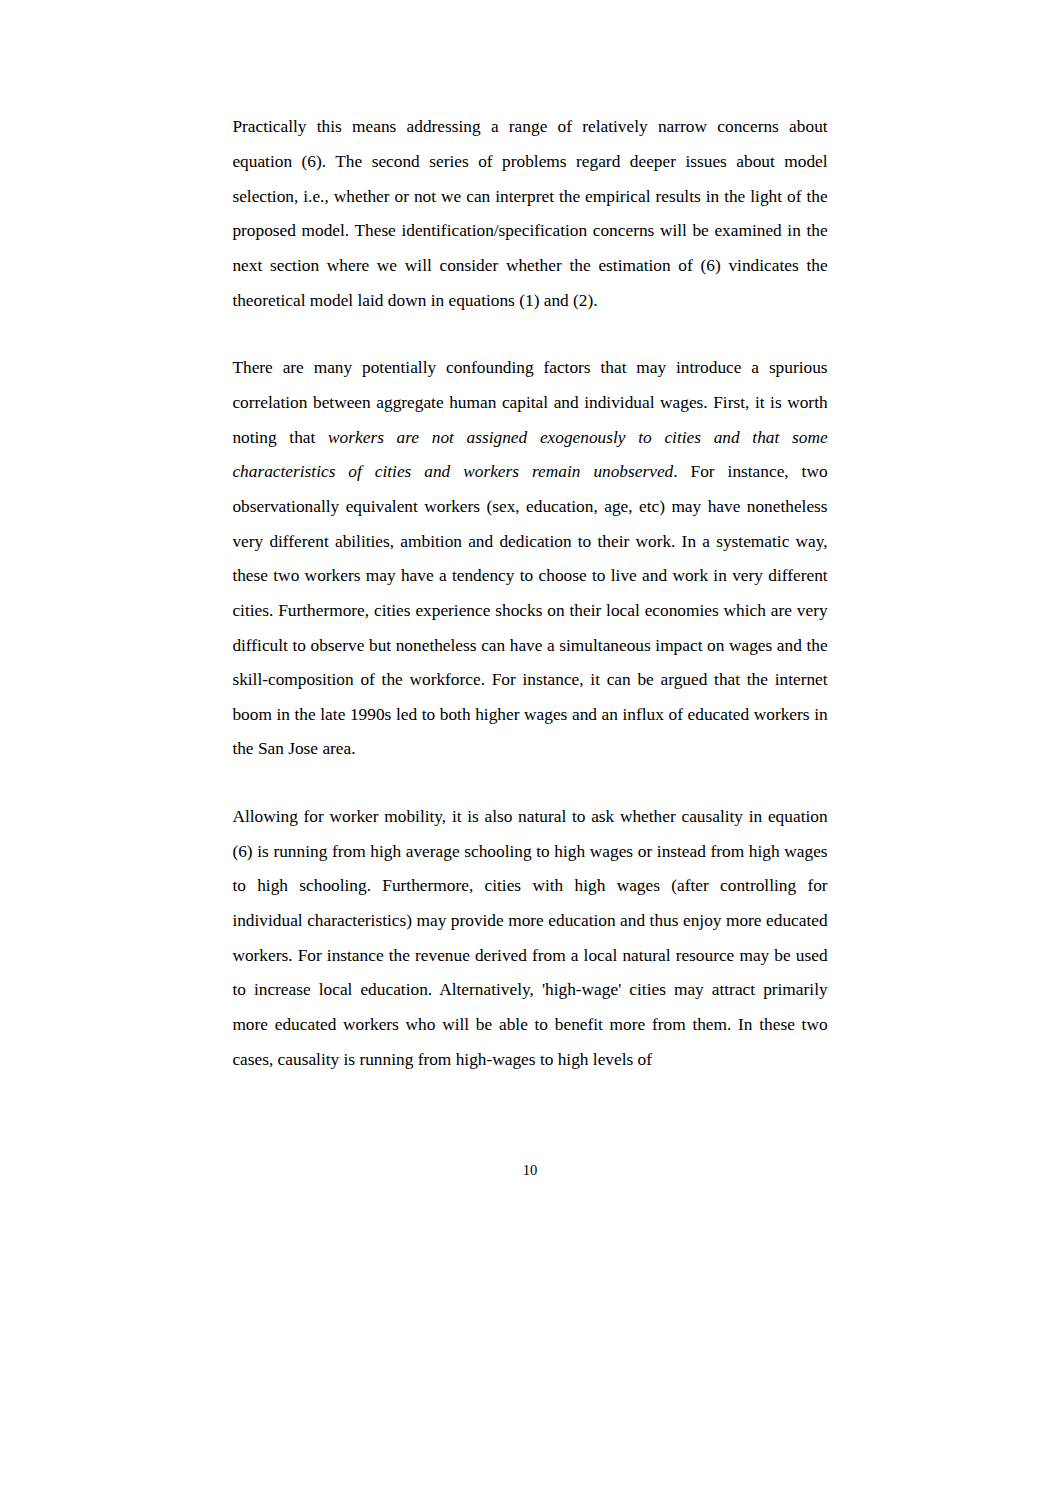Practically this means addressing a range of relatively narrow concerns about equation (6). The second series of problems regard deeper issues about model selection, i.e., whether or not we can interpret the empirical results in the light of the proposed model. These identification/specification concerns will be examined in the next section where we will consider whether the estimation of (6) vindicates the theoretical model laid down in equations (1) and (2).
There are many potentially confounding factors that may introduce a spurious correlation between aggregate human capital and individual wages. First, it is worth noting that workers are not assigned exogenously to cities and that some characteristics of cities and workers remain unobserved. For instance, two observationally equivalent workers (sex, education, age, etc) may have nonetheless very different abilities, ambition and dedication to their work. In a systematic way, these two workers may have a tendency to choose to live and work in very different cities. Furthermore, cities experience shocks on their local economies which are very difficult to observe but nonetheless can have a simultaneous impact on wages and the skill-composition of the workforce. For instance, it can be argued that the internet boom in the late 1990s led to both higher wages and an influx of educated workers in the San Jose area.
Allowing for worker mobility, it is also natural to ask whether causality in equation (6) is running from high average schooling to high wages or instead from high wages to high schooling. Furthermore, cities with high wages (after controlling for individual characteristics) may provide more education and thus enjoy more educated workers. For instance the revenue derived from a local natural resource may be used to increase local education. Alternatively, 'high-wage' cities may attract primarily more educated workers who will be able to benefit more from them. In these two cases, causality is running from high-wages to high levels of
10